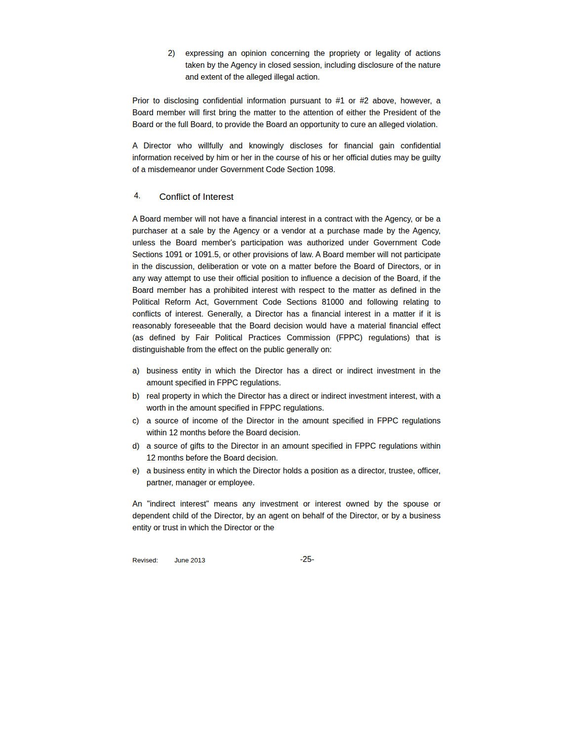2)
expressing an opinion concerning the propriety or legality of actions taken by the Agency in closed session, including disclosure of the nature and extent of the alleged illegal action.
Prior to disclosing confidential information pursuant to #1 or #2 above, however, a Board member will first bring the matter to the attention of either the President of the Board or the full Board, to provide the Board an opportunity to cure an alleged violation.
A Director who willfully and knowingly discloses for financial gain confidential information received by him or her in the course of his or her official duties may be guilty of a misdemeanor under Government Code Section 1098.
4. Conflict of Interest
A Board member will not have a financial interest in a contract with the Agency, or be a purchaser at a sale by the Agency or a vendor at a purchase made by the Agency, unless the Board member's participation was authorized under Government Code Sections 1091 or 1091.5, or other provisions of law. A Board member will not participate in the discussion, deliberation or vote on a matter before the Board of Directors, or in any way attempt to use their official position to influence a decision of the Board, if the Board member has a prohibited interest with respect to the matter as defined in the Political Reform Act, Government Code Sections 81000 and following relating to conflicts of interest. Generally, a Director has a financial interest in a matter if it is reasonably foreseeable that the Board decision would have a material financial effect (as defined by Fair Political Practices Commission (FPPC) regulations) that is distinguishable from the effect on the public generally on:
a) business entity in which the Director has a direct or indirect investment in the amount specified in FPPC regulations.
b) real property in which the Director has a direct or indirect investment interest, with a worth in the amount specified in FPPC regulations.
c) a source of income of the Director in the amount specified in FPPC regulations within 12 months before the Board decision.
d) a source of gifts to the Director in an amount specified in FPPC regulations within 12 months before the Board decision.
e) a business entity in which the Director holds a position as a director, trustee, officer, partner, manager or employee.
An "indirect interest" means any investment or interest owned by the spouse or dependent child of the Director, by an agent on behalf of the Director, or by a business entity or trust in which the Director or the
Revised:June 2013
-25-